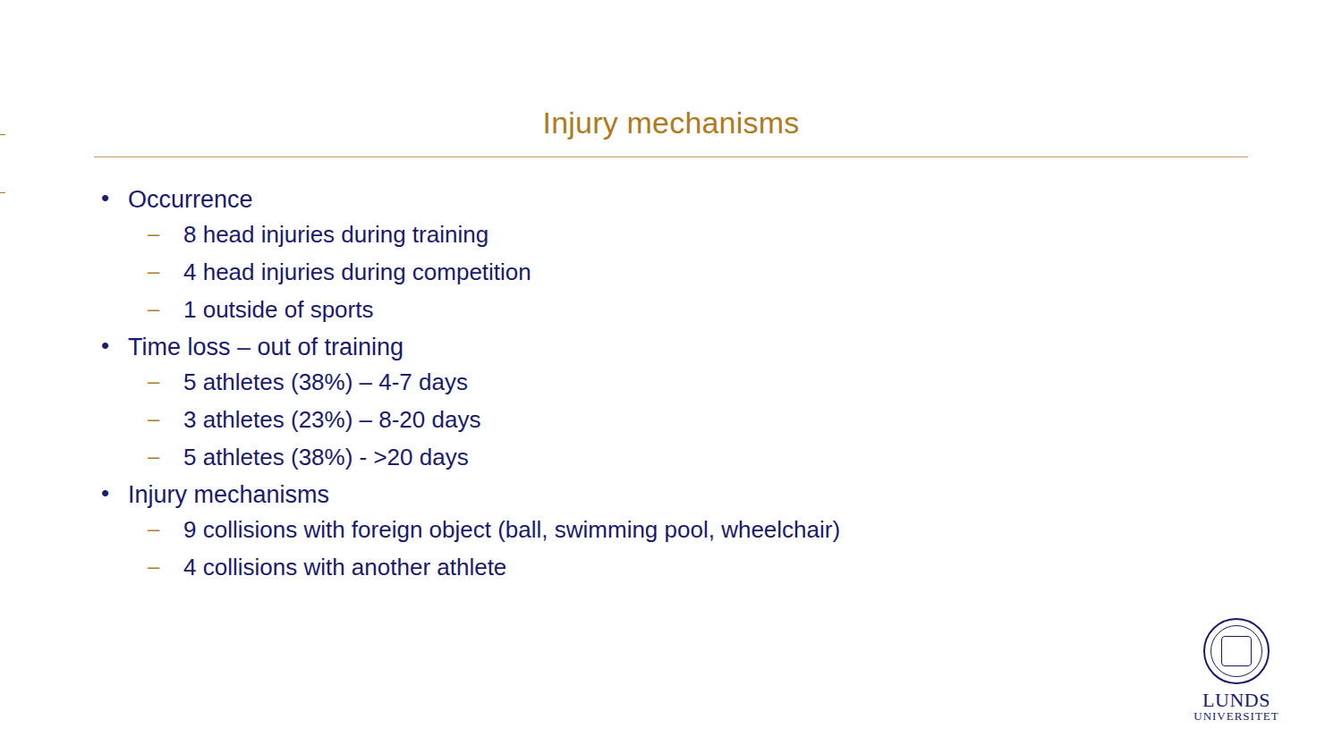Injury mechanisms
Occurrence
8 head injuries during training
4 head injuries during competition
1 outside of sports
Time loss – out of training
5 athletes (38%) – 4-7 days
3 athletes (23%) – 8-20 days
5 athletes (38%) - >20 days
Injury mechanisms
9 collisions with foreign object (ball, swimming pool, wheelchair)
4 collisions with another athlete
LUNDS UNIVERSITET